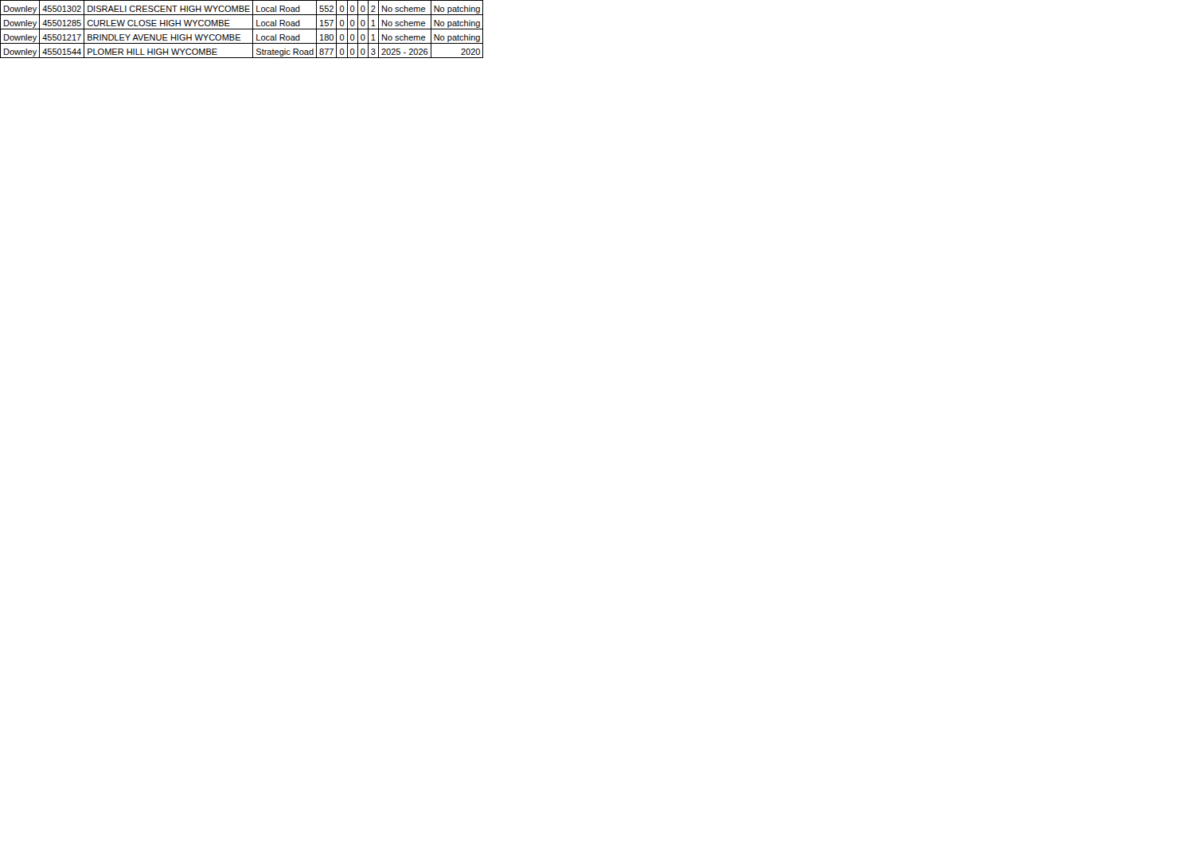| Downley | 45501302 | DISRAELI CRESCENT HIGH WYCOMBE | Local Road | 552 | 0 | 0 | 0 | 2 | No scheme | No patching |
| Downley | 45501285 | CURLEW CLOSE HIGH WYCOMBE | Local Road | 157 | 0 | 0 | 0 | 1 | No scheme | No patching |
| Downley | 45501217 | BRINDLEY AVENUE HIGH WYCOMBE | Local Road | 180 | 0 | 0 | 0 | 1 | No scheme | No patching |
| Downley | 45501544 | PLOMER HILL HIGH WYCOMBE | Strategic Road | 877 | 0 | 0 | 0 | 3 | 2025 - 2026 | 2020 |